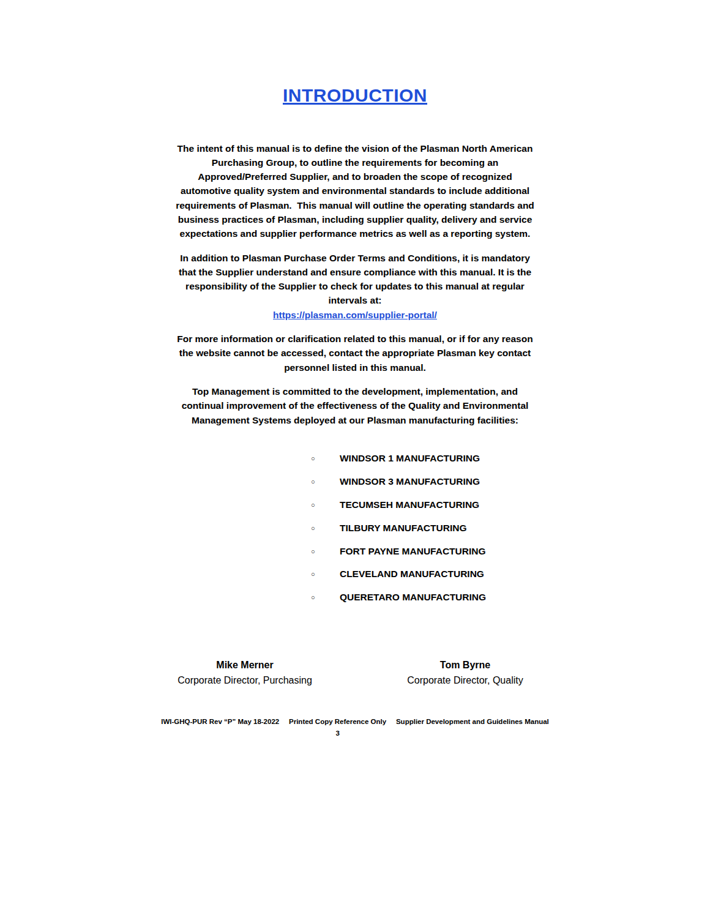INTRODUCTION
The intent of this manual is to define the vision of the Plasman North American Purchasing Group, to outline the requirements for becoming an Approved/Preferred Supplier, and to broaden the scope of recognized automotive quality system and environmental standards to include additional requirements of Plasman. This manual will outline the operating standards and business practices of Plasman, including supplier quality, delivery and service expectations and supplier performance metrics as well as a reporting system.
In addition to Plasman Purchase Order Terms and Conditions, it is mandatory that the Supplier understand and ensure compliance with this manual. It is the responsibility of the Supplier to check for updates to this manual at regular intervals at:
https://plasman.com/supplier-portal/
For more information or clarification related to this manual, or if for any reason the website cannot be accessed, contact the appropriate Plasman key contact personnel listed in this manual.
Top Management is committed to the development, implementation, and continual improvement of the effectiveness of the Quality and Environmental Management Systems deployed at our Plasman manufacturing facilities:
○WINDSOR 1 MANUFACTURING
○WINDSOR 3 MANUFACTURING
○TECUMSEH MANUFACTURING
○TILBURY MANUFACTURING
○FORT PAYNE MANUFACTURING
○CLEVELAND MANUFACTURING
○QUERETARO MANUFACTURING
Mike Merner
Corporate Director, Purchasing
Tom Byrne
Corporate Director, Quality
IWI-GHQ-PUR Rev “P” May 18-2022
Printed Copy Reference Only3
Supplier Development and Guidelines Manual